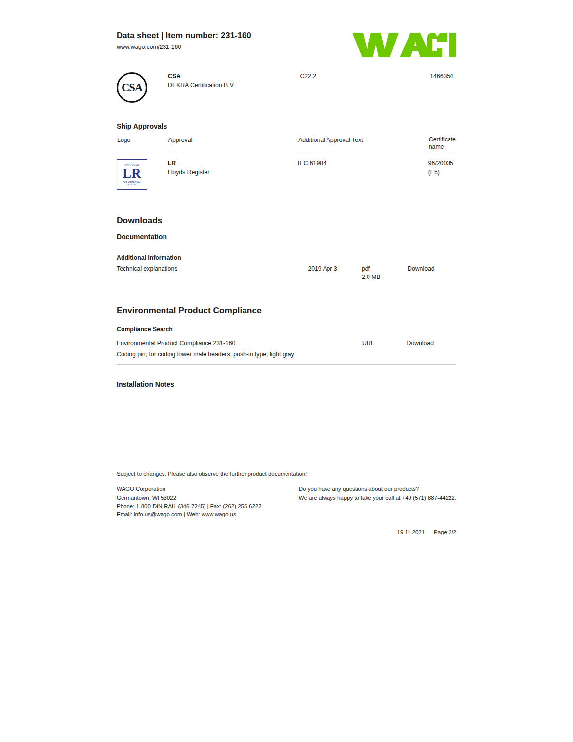Data sheet | Item number: 231-160
www.wago.com/231-160
| CSA | CSA DEKRA Certification B.V. | C22.2 | 1466354 |
Ship Approvals
| Logo | Approval | Additional Approval Text | Certificate name |
| APPROVED LR THE APPROVAL SCHEME | LR Lloyds Register | IEC 61984 | 96/20035 (E5) |
Downloads
Documentation
Additional Information
| Technical explanations | 2019 Apr 3 | pdf 2.0 MB | Download |
Environmental Product Compliance
Compliance Search
| Environmental Product Compliance 231-160 | URL | Download |
| Coding pin; for coding lower male headers; push-in type; light gray | | |
Installation Notes
Subject to changes. Please also observe the further product documentation!
WAGO Corporation
Germantown, WI 53022
Phone: 1-800-DIN-RAIL (346-7245) | Fax: (262) 255-6222
Email: info.us@wago.com | Web: www.wago.us
Do you have any questions about our products?
We are always happy to take your call at +49 (571) 887-44222.
19.11.2021 Page 2/2